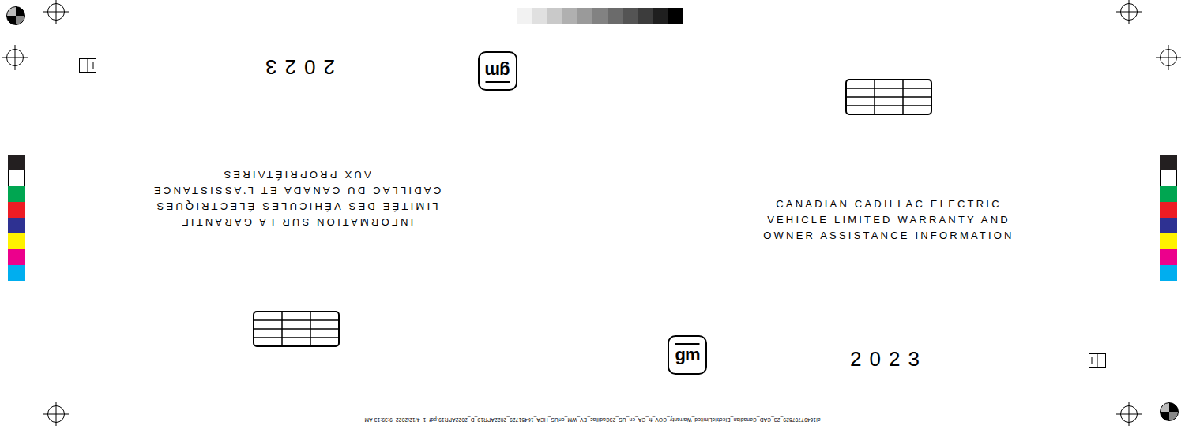Information sur la garantie
limitée des véhicules électriques
Cadillac du Canada et l’assistance
aux propriétaires
gm
2023
Canadian Cadillac Electric
Vehicle Limited Warranty and
Owner Assistance Information
gm
2023
al16497707529_23_CAD_Canadian_ElectricLimited_Warranty_COV_fr_CA_en_US_23Cadillac_EV_WM_enUS_HCA_16451729_2022APR19_D_2022APR19.pdf 1 4/12/2022 9:39:13 AM